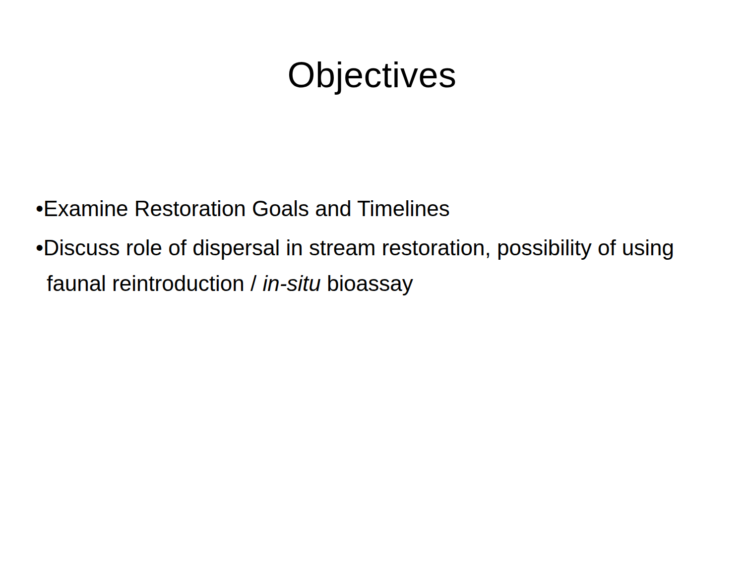Objectives
Examine Restoration Goals and Timelines
Discuss role of dispersal in stream restoration, possibility of using faunal reintroduction / in-situ bioassay